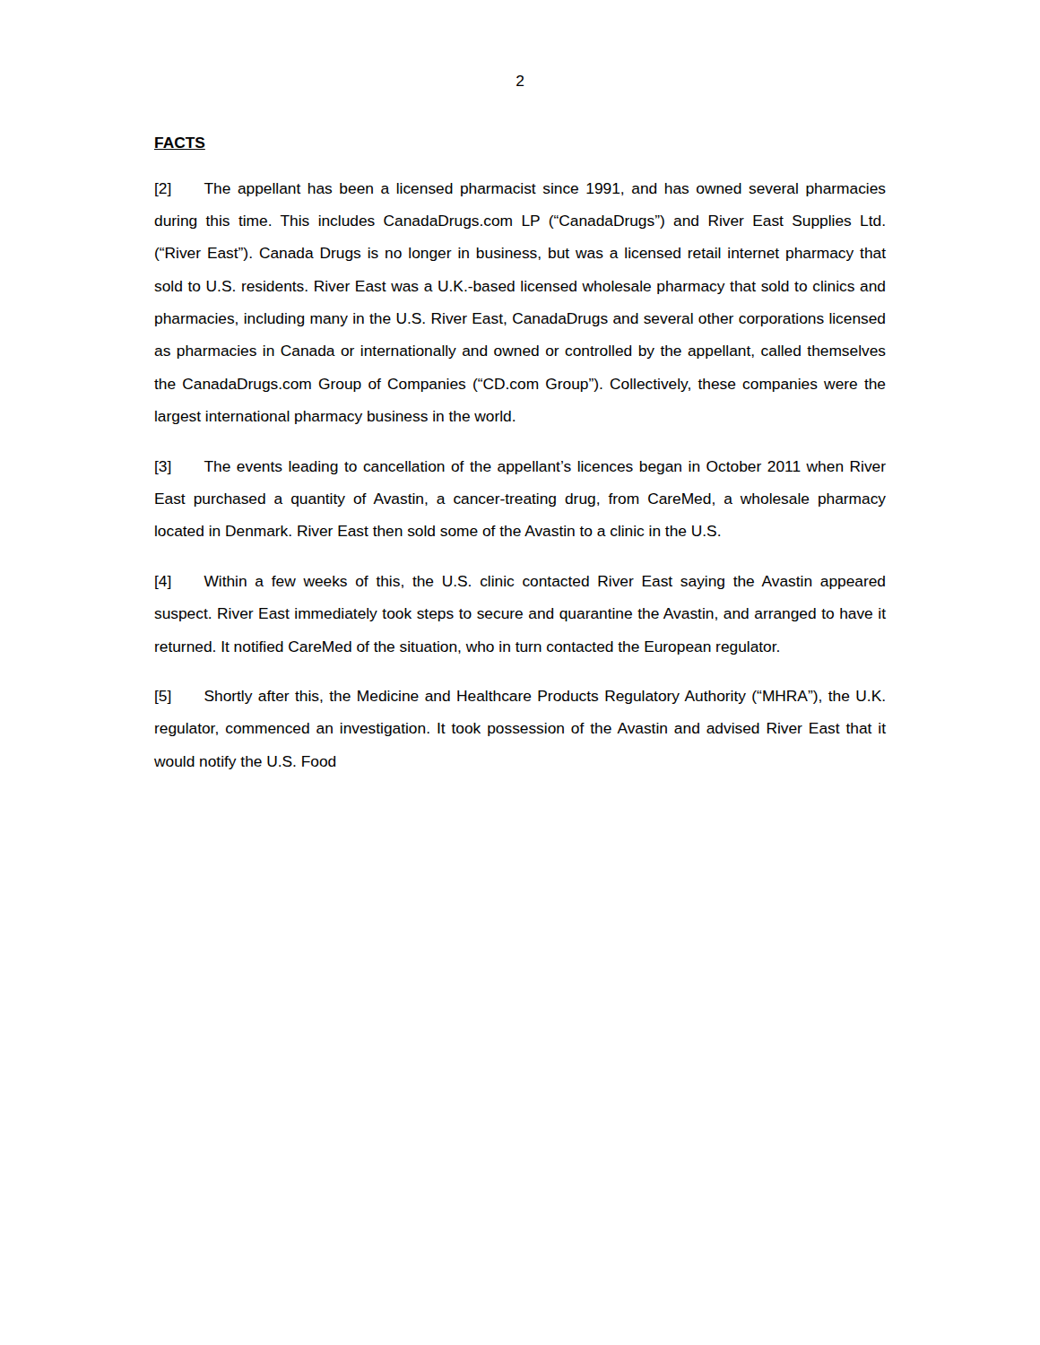2
FACTS
[2] The appellant has been a licensed pharmacist since 1991, and has owned several pharmacies during this time. This includes CanadaDrugs.com LP (“CanadaDrugs”) and River East Supplies Ltd. (“River East”). Canada Drugs is no longer in business, but was a licensed retail internet pharmacy that sold to U.S. residents. River East was a U.K.-based licensed wholesale pharmacy that sold to clinics and pharmacies, including many in the U.S. River East, CanadaDrugs and several other corporations licensed as pharmacies in Canada or internationally and owned or controlled by the appellant, called themselves the CanadaDrugs.com Group of Companies (“CD.com Group”). Collectively, these companies were the largest international pharmacy business in the world.
[3] The events leading to cancellation of the appellant’s licences began in October 2011 when River East purchased a quantity of Avastin, a cancer-treating drug, from CareMed, a wholesale pharmacy located in Denmark. River East then sold some of the Avastin to a clinic in the U.S.
[4] Within a few weeks of this, the U.S. clinic contacted River East saying the Avastin appeared suspect. River East immediately took steps to secure and quarantine the Avastin, and arranged to have it returned. It notified CareMed of the situation, who in turn contacted the European regulator.
[5] Shortly after this, the Medicine and Healthcare Products Regulatory Authority (“MHRA”), the U.K. regulator, commenced an investigation. It took possession of the Avastin and advised River East that it would notify the U.S. Food